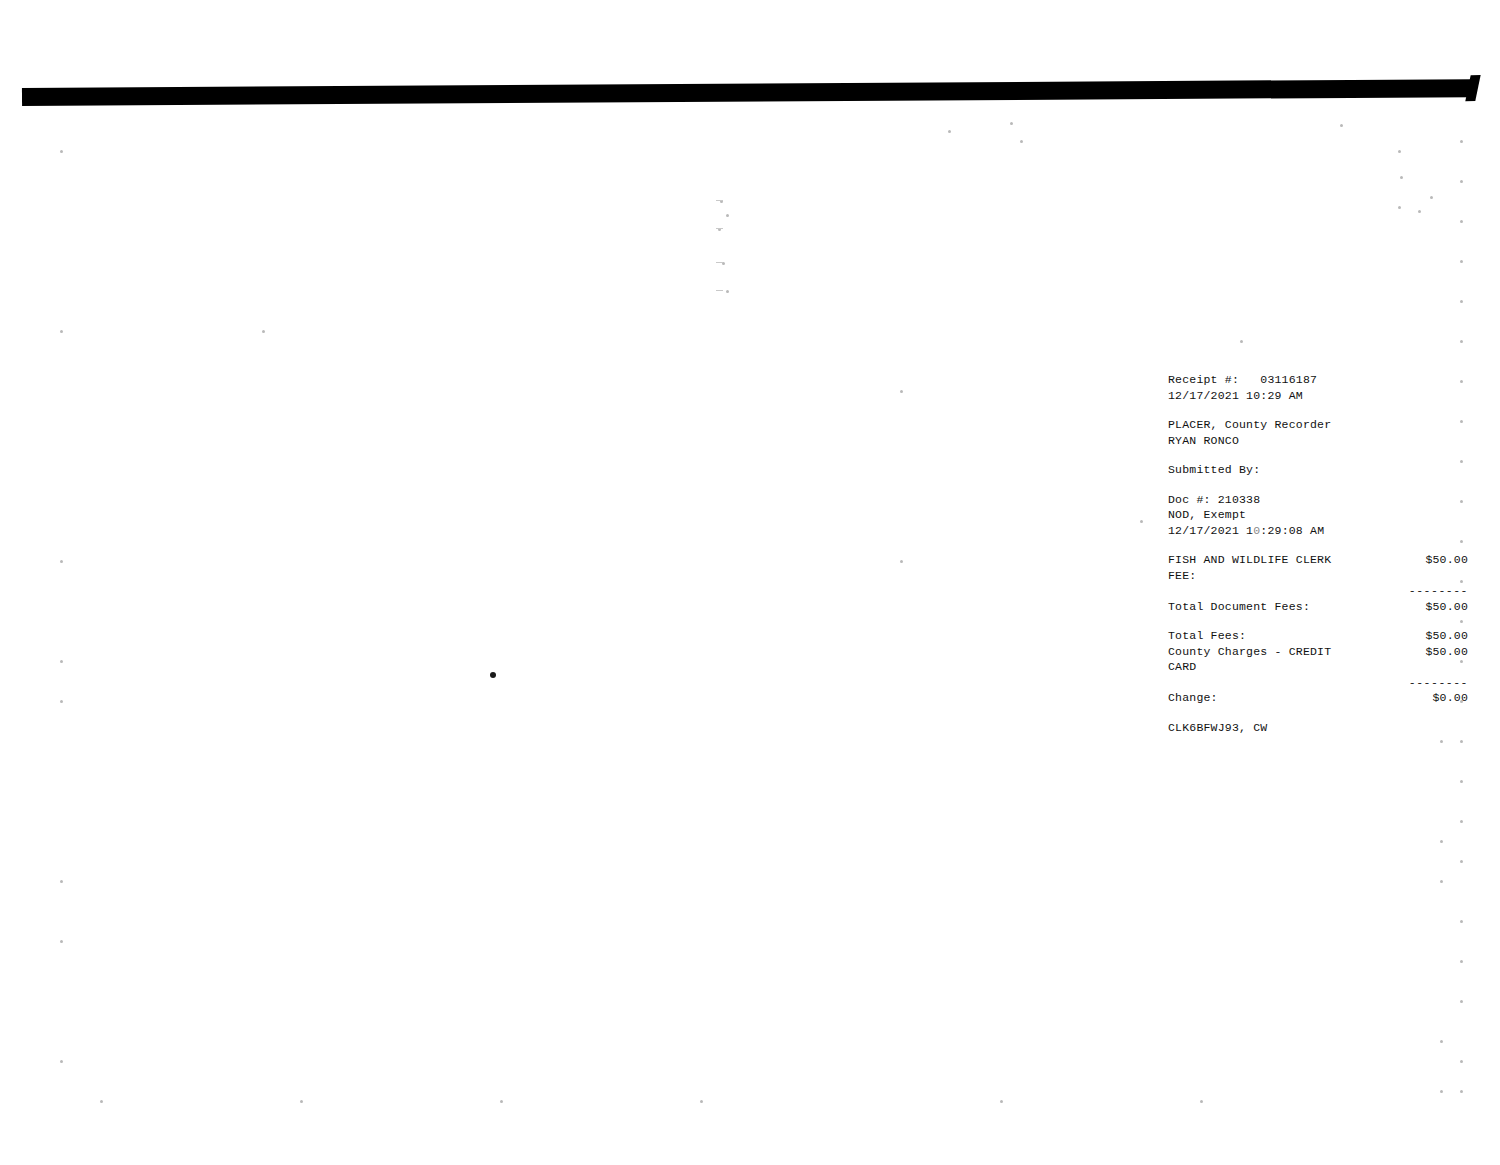Receipt #: 03116187
12/17/2021 10:29 AM
PLACER, County Recorder
RYAN RONCO
Submitted By:
Doc #: 210338
NOD, Exempt
12/17/2021 10:29:08 AM
FISH AND WILDLIFE CLERK FEE: $50.00
--------
Total Document Fees: $50.00
Total Fees: $50.00
County Charges - CREDIT CARD $50.00
--------
Change: $0.00
CLK6BFWJ93, CW